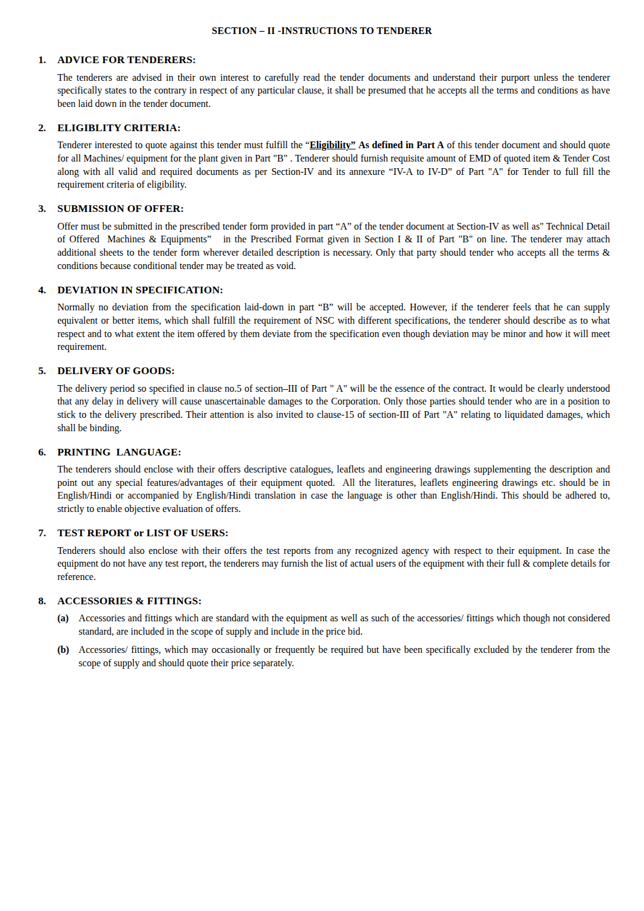SECTION – II -INSTRUCTIONS TO TENDERER
ADVICE FOR TENDERERS:
The tenderers are advised in their own interest to carefully read the tender documents and understand their purport unless the tenderer specifically states to the contrary in respect of any particular clause, it shall be presumed that he accepts all the terms and conditions as have been laid down in the tender document.
ELIGIBLITY CRITERIA:
Tenderer interested to quote against this tender must fulfill the “Eligibility” As defined in Part A of this tender document and should quote for all Machines/ equipment for the plant given in Part "B" . Tenderer should furnish requisite amount of EMD of quoted item & Tender Cost along with all valid and required documents as per Section-IV and its annexure “IV-A to IV-D” of Part "A" for Tender to full fill the requirement criteria of eligibility.
SUBMISSION OF OFFER:
Offer must be submitted in the prescribed tender form provided in part “A” of the tender document at Section-IV as well as" Technical Detail of Offered Machines & Equipments” in the Prescribed Format given in Section I & II of Part "B" on line. The tenderer may attach additional sheets to the tender form wherever detailed description is necessary. Only that party should tender who accepts all the terms & conditions because conditional tender may be treated as void.
DEVIATION IN SPECIFICATION:
Normally no deviation from the specification laid-down in part “B” will be accepted. However, if the tenderer feels that he can supply equivalent or better items, which shall fulfill the requirement of NSC with different specifications, the tenderer should describe as to what respect and to what extent the item offered by them deviate from the specification even though deviation may be minor and how it will meet requirement.
DELIVERY OF GOODS:
The delivery period so specified in clause no.5 of section–III of Part " A" will be the essence of the contract. It would be clearly understood that any delay in delivery will cause unascertainable damages to the Corporation. Only those parties should tender who are in a position to stick to the delivery prescribed. Their attention is also invited to clause-15 of section-III of Part "A" relating to liquidated damages, which shall be binding.
PRINTING LANGUAGE:
The tenderers should enclose with their offers descriptive catalogues, leaflets and engineering drawings supplementing the description and point out any special features/advantages of their equipment quoted. All the literatures, leaflets engineering drawings etc. should be in English/Hindi or accompanied by English/Hindi translation in case the language is other than English/Hindi. This should be adhered to, strictly to enable objective evaluation of offers.
TEST REPORT or LIST OF USERS:
Tenderers should also enclose with their offers the test reports from any recognized agency with respect to their equipment. In case the equipment do not have any test report, the tenderers may furnish the list of actual users of the equipment with their full & complete details for reference.
ACCESSORIES & FITTINGS:
(a) Accessories and fittings which are standard with the equipment as well as such of the accessories/ fittings which though not considered standard, are included in the scope of supply and include in the price bid.
(b) Accessories/ fittings, which may occasionally or frequently be required but have been specifically excluded by the tenderer from the scope of supply and should quote their price separately.